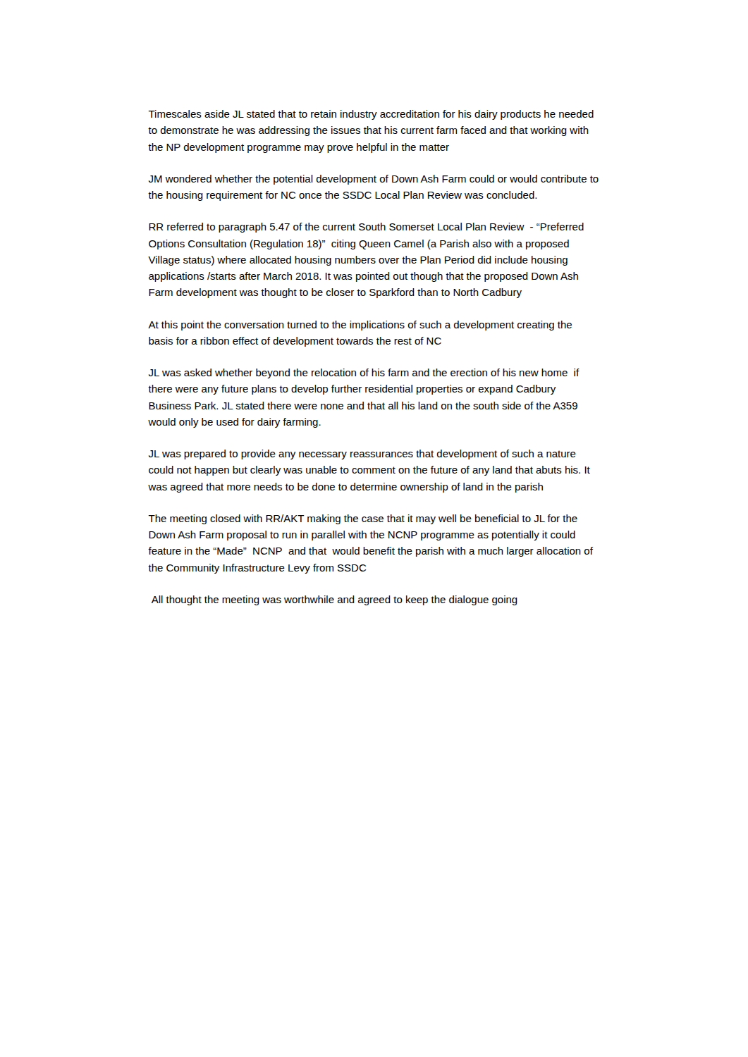Timescales aside JL stated that to retain industry accreditation for his dairy products he needed to demonstrate he was addressing the issues that his current farm faced and that working with the NP development programme may prove helpful in the matter
JM wondered whether the potential development of Down Ash Farm could or would contribute to the housing requirement for NC once the SSDC Local Plan Review was concluded.
RR referred to paragraph 5.47 of the current South Somerset Local Plan Review - “Preferred Options Consultation (Regulation 18)” citing Queen Camel (a Parish also with a proposed Village status) where allocated housing numbers over the Plan Period did include housing applications /starts after March 2018. It was pointed out though that the proposed Down Ash Farm development was thought to be closer to Sparkford than to North Cadbury
At this point the conversation turned to the implications of such a development creating the basis for a ribbon effect of development towards the rest of NC
JL was asked whether beyond the relocation of his farm and the erection of his new home if there were any future plans to develop further residential properties or expand Cadbury Business Park. JL stated there were none and that all his land on the south side of the A359 would only be used for dairy farming.
JL was prepared to provide any necessary reassurances that development of such a nature could not happen but clearly was unable to comment on the future of any land that abuts his. It was agreed that more needs to be done to determine ownership of land in the parish
The meeting closed with RR/AKT making the case that it may well be beneficial to JL for the Down Ash Farm proposal to run in parallel with the NCNP programme as potentially it could feature in the “Made” NCNP and that would benefit the parish with a much larger allocation of the Community Infrastructure Levy from SSDC
All thought the meeting was worthwhile and agreed to keep the dialogue going